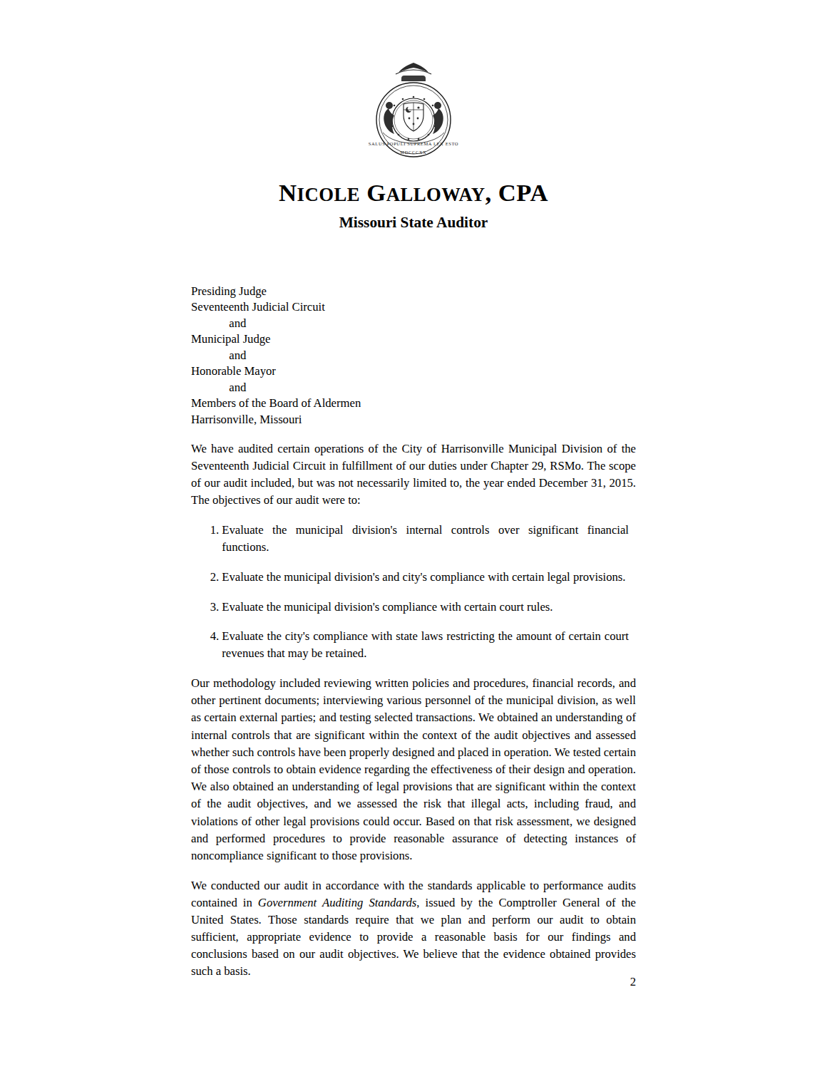SALUS POPULI SUPREMA LEX ESTO MDCCCXX
NICOLE GALLOWAY, CPA
Missouri State Auditor
Presiding Judge
Seventeenth Judicial Circuit
and
Municipal Judge
and
Honorable Mayor
and
Members of the Board of Aldermen
Harrisonville, Missouri
We have audited certain operations of the City of Harrisonville Municipal Division of the Seventeenth Judicial Circuit in fulfillment of our duties under Chapter 29, RSMo. The scope of our audit included, but was not necessarily limited to, the year ended December 31, 2015. The objectives of our audit were to:
1. Evaluate the municipal division's internal controls over significant financial functions.
2. Evaluate the municipal division's and city's compliance with certain legal provisions.
3. Evaluate the municipal division's compliance with certain court rules.
4. Evaluate the city's compliance with state laws restricting the amount of certain court revenues that may be retained.
Our methodology included reviewing written policies and procedures, financial records, and other pertinent documents; interviewing various personnel of the municipal division, as well as certain external parties; and testing selected transactions. We obtained an understanding of internal controls that are significant within the context of the audit objectives and assessed whether such controls have been properly designed and placed in operation. We tested certain of those controls to obtain evidence regarding the effectiveness of their design and operation. We also obtained an understanding of legal provisions that are significant within the context of the audit objectives, and we assessed the risk that illegal acts, including fraud, and violations of other legal provisions could occur. Based on that risk assessment, we designed and performed procedures to provide reasonable assurance of detecting instances of noncompliance significant to those provisions.
We conducted our audit in accordance with the standards applicable to performance audits contained in Government Auditing Standards, issued by the Comptroller General of the United States. Those standards require that we plan and perform our audit to obtain sufficient, appropriate evidence to provide a reasonable basis for our findings and conclusions based on our audit objectives. We believe that the evidence obtained provides such a basis.
2